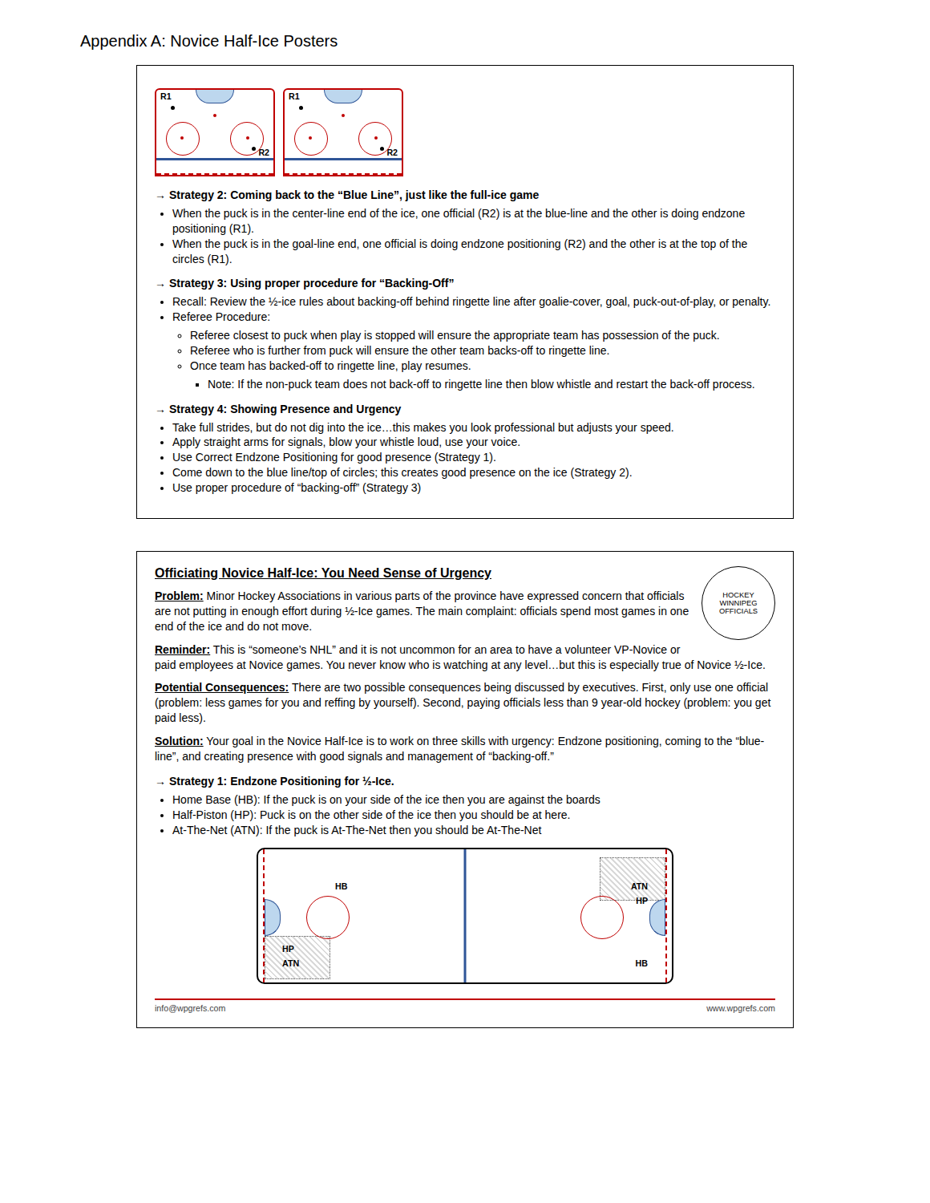Appendix A: Novice Half-Ice Posters
R1 R2
R1 R2
Strategy 2: Coming back to the “Blue Line”, just like the full-ice game
When the puck is in the center-line end of the ice, one official (R2) is at the blue-line and the other is doing endzone positioning (R1).
When the puck is in the goal-line end, one official is doing endzone positioning (R2) and the other is at the top of the circles (R1).
Strategy 3: Using proper procedure for “Backing-Off”
Recall: Review the ½-ice rules about backing-off behind ringette line after goalie-cover, goal, puck-out-of-play, or penalty.
Referee Procedure:
Referee closest to puck when play is stopped will ensure the appropriate team has possession of the puck.
Referee who is further from puck will ensure the other team backs-off to ringette line.
Once team has backed-off to ringette line, play resumes.
Note: If the non-puck team does not back-off to ringette line then blow whistle and restart the back-off process.
Strategy 4: Showing Presence and Urgency
Take full strides, but do not dig into the ice…this makes you look professional but adjusts your speed.
Apply straight arms for signals, blow your whistle loud, use your voice.
Use Correct Endzone Positioning for good presence (Strategy 1).
Come down to the blue line/top of circles; this creates good presence on the ice (Strategy 2).
Use proper procedure of “backing-off” (Strategy 3)
HOCKEY
WINNIPEG
OFFICIALS
Officiating Novice Half-Ice: You Need Sense of Urgency
Problem: Minor Hockey Associations in various parts of the province have expressed concern that officials are not putting in enough effort during ½-Ice games. The main complaint: officials spend most games in one end of the ice and do not move.
Reminder: This is “someone’s NHL” and it is not uncommon for an area to have a volunteer VP-Novice or paid employees at Novice games. You never know who is watching at any level…but this is especially true of Novice ½-Ice.
Potential Consequences: There are two possible consequences being discussed by executives. First, only use one official (problem: less games for you and reffing by yourself). Second, paying officials less than 9 year-old hockey (problem: you get paid less).
Solution: Your goal in the Novice Half-Ice is to work on three skills with urgency: Endzone positioning, coming to the “blue-line”, and creating presence with good signals and management of “backing-off.”
Strategy 1: Endzone Positioning for ½-Ice.
Home Base (HB): If the puck is on your side of the ice then you are against the boards
Half-Piston (HP): Puck is on the other side of the ice then you should be at here.
At-The-Net (ATN): If the puck is At-The-Net then you should be At-The-Net
HB HP ATN ATN HP HB
info@wpgrefs.com www.wpgrefs.com